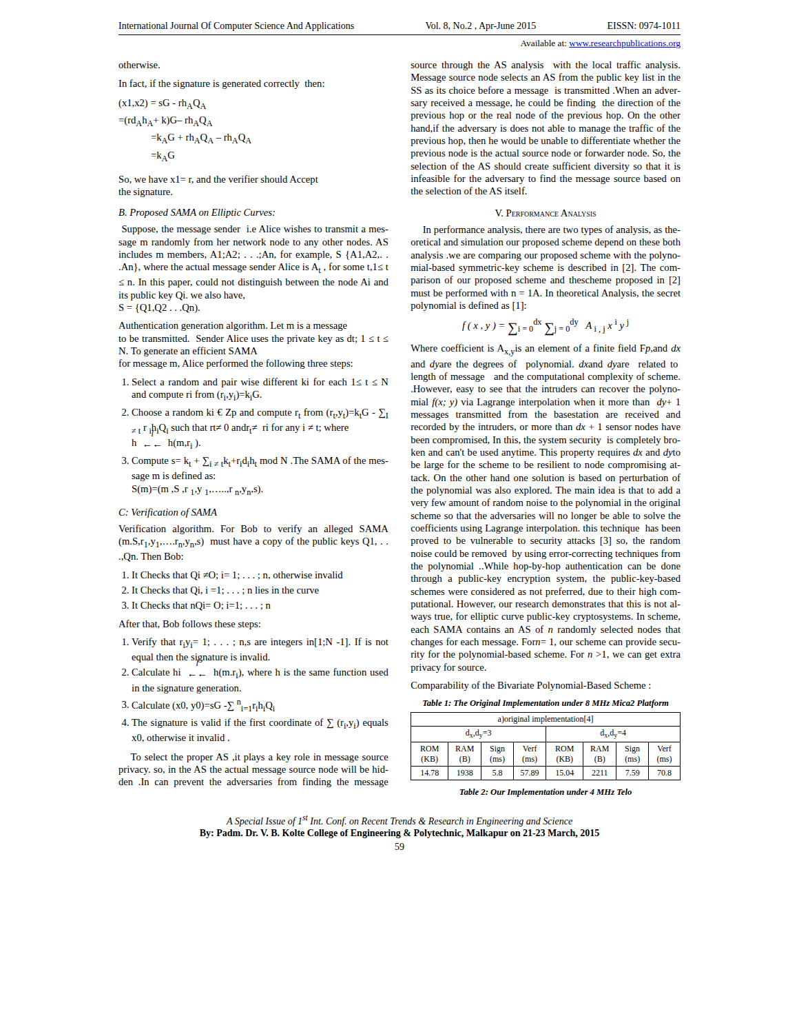International Journal Of Computer Science And Applications Vol. 8, No.2 , Apr-June 2015 EISSN: 0974-1011
Available at: www.researchpublications.org
otherwise.
In fact, if the signature is generated correctly then:
(x1,x2) = sG - rhAQA =(rdAhA+ k)G– rhAQA =kAG + rhAQA – rhAQA =kAG
So, we have x1= r, and the verifier should Accept
the signature.
B. Proposed SAMA on Elliptic Curves:
Suppose, the message sender i.e Alice wishes to transmit a message m randomly from her network node to any other nodes. AS includes m members, A1;A2; . . .;An, for example, S {A1,A2,. . .An}, where the actual message sender Alice is At , for some t,1≤ t ≤ n. In this paper, could not distinguish between the node Ai and its public key Qi. we also have,
S = {Q1,Q2 . . .Qn).
Authentication generation algorithm. Let m is a message
to be transmitted. Sender Alice uses the private key as dt; 1 ≤ t ≤ N. To generate an efficient SAMA
for message m, Alice performed the following three steps:
Select a random and pair wise different ki for each 1≤ t ≤ N and compute ri from (ri,yi)=kiG.
Choose a random ki € Zp and compute rt from (rt,yt)=ktG - ∑I ≠ t r ihiQi such that rt≠ 0 andrt≠ ri for any i ≠ t; where
h l←← h(m,ri ).
Compute s= kt + ∑i ≠ tkt+ridiht mod N .The SAMA of the message m is defined as:
S(m)=(m ,S ,r 1,y 1,…..,r n,yn,s).
C: Verification of SAMA
Verification algorithm. For Bob to verify an alleged SAMA (m.S,r1,y1,….rn,yn,s) must have a copy of the public keys Q1, . . .,Qn. Then Bob:
It Checks that Qi ≠O; i= 1; . . . ; n, otherwise invalid
It Checks that Qi, i =1; . . . ; n lies in the curve
It Checks that nQi= O; i=1; . . . ; n
After that, Bob follows these steps:
Verify that riyi= 1; . . . ; n,s are integers in[1;N -1]. If is not equal then the signature is invalid.
Calculate hi l←← h(m.ri), where h is the same function used in the signature generation.
Calculate (x0, y0)=sG -∑ ni=1rihiQi
The signature is valid if the first coordinate of ∑ (ri,yi) equals x0, otherwise it invalid .
To select the proper AS ,it plays a key role in message source privacy. so, in the AS the actual message source node will be hidden .In can prevent the adversaries from finding the message source through the AS analysis with the local traffic analysis. Message source node selects an AS from the public key list in the SS as its choice before a message is transmitted .When an adversary received a message, he could be finding the direction of the previous hop or the real node of the previous hop. On the other hand,if the adversary is does not able to manage the traffic of the previous hop, then he would be unable to differentiate whether the previous node is the actual source node or forwarder node. So, the selection of the AS should create sufficient diversity so that it is infeasible for the adversary to find the message source based on the selection of the AS itself.
V. Performance Analysis
In performance analysis, there are two types of analysis, as theoretical and simulation our proposed scheme depend on these both analysis .we are comparing our proposed scheme with the polynomial-based symmetric-key scheme is described in [2]. The comparison of our proposed scheme and thescheme proposed in [2] must be performed with n = 1A. In theoretical Analysis, the secret polynomial is defined as [1]:
f ( x , y ) = ∑i = 0dx ∑j = 0dy A i , j x i y j
Where coefficient is Ax,yis an element of a finite field Fp,and dx and dyare the degrees of polynomial. dxand dyare related to length of message and the computational complexity of scheme. .However, easy to see that the intruders can recover the polynomial f(x; y) via Lagrange interpolation when it more than dy+ 1 messages transmitted from the basestation are received and recorded by the intruders, or more than dx + 1 sensor nodes have been compromised, In this, the system security is completely broken and can't be used anytime. This property requires dx and dyto be large for the scheme to be resilient to node compromising attack. On the other hand one solution is based on perturbation of the polynomial was also explored. The main idea is that to add a very few amount of random noise to the polynomial in the original scheme so that the adversaries will no longer be able to solve the coefficients using Lagrange interpolation. this technique has been proved to be vulnerable to security attacks [3] so, the random noise could be removed by using error-correcting techniques from the polynomial ..While hop-by-hop authentication can be done through a public-key encryption system, the public-key-based schemes were considered as not preferred, due to their high computational. However, our research demonstrates that this is not always true, for elliptic curve public-key cryptosystems. In scheme, each SAMA contains an AS of n randomly selected nodes that changes for each message. Forn= 1, our scheme can provide security for the polynomial-based scheme. For n >1, we can get extra privacy for source.
Comparability of the Bivariate Polynomial-Based Scheme :
Table 1: The Original Implementation under 8 MHz Mica2 Platform
| a)original implementation[4] |
| d x ,d y =3 | d x ,d y =4 |
| ROM (KB) | RAM (B) | Sign (ms) | Verf (ms) | ROM (KB) | RAM (B) | Sign (ms) | Verf (ms) |
| 14.78 | 1938 | 5.8 | 57.89 | 15.04 | 2211 | 7.59 | 70.8 |
Table 2: Our Implementation under 4 MHz Telo
A Special Issue of 1st Int. Conf. on Recent Trends & Research in Engineering and Science
By: Padm. Dr. V. B. Kolte College of Engineering & Polytechnic, Malkapur on 21-23 March, 2015
59